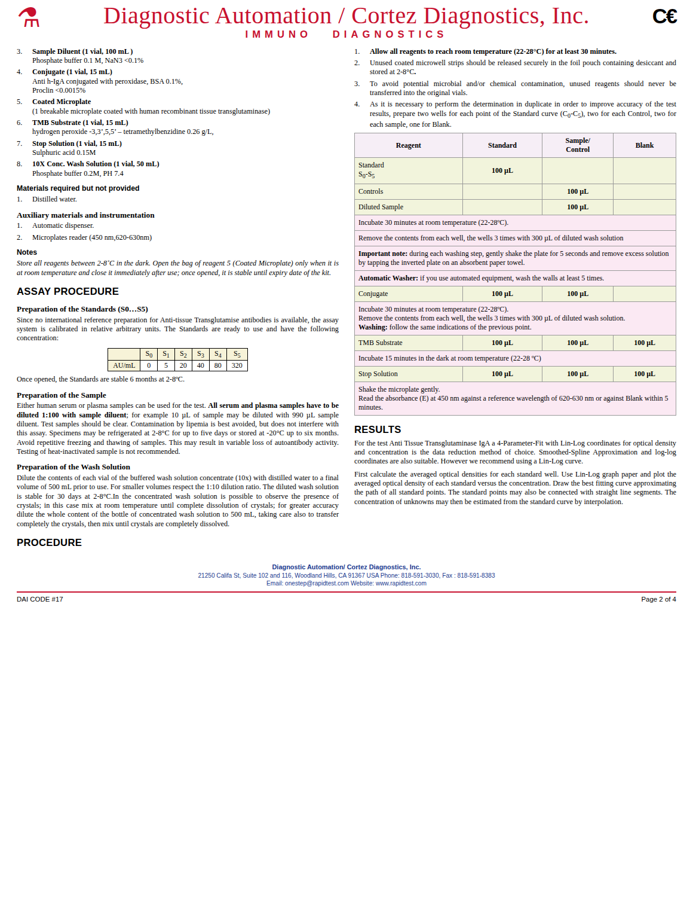⚗ C€
Diagnostic Automation / Cortez Diagnostics, Inc.
IMMUNO DIAGNOSTICS
3. Sample Diluent (1 vial, 100 mL )
Phosphate buffer 0.1 M, NaN3 <0.1%
4. Conjugate (1 vial, 15 mL)
Anti h-IgA conjugated with peroxidase, BSA 0.1%,
Proclin <0.0015%
5. Coated Microplate
(1 breakable microplate coated with human recombinant tissue transglutaminase)
6. TMB Substrate (1 vial, 15 mL)
hydrogen peroxide -3,3’,5,5’ – tetramethylbenzidine 0.26 g/L,
7. Stop Solution (1 vial, 15 mL)
Sulphuric acid 0.15M
8. 10X Conc. Wash Solution (1 vial, 50 mL)
Phosphate buffer 0.2M, PH 7.4
Materials required but not provided
1. Distilled water.
Auxiliary materials and instrumentation
1. Automatic dispenser.
2. Microplates reader (450 nm,620-630nm)
Notes
Store all reagents between 2-8˚C in the dark. Open the bag of reagent 5 (Coated Microplate) only when it is at room temperature and close it immediately after use; once opened, it is stable until expiry date of the kit.
ASSAY PROCEDURE
Preparation of the Standards (S0…S5)
Since no international reference preparation for Anti-tissue Transglutamise antibodies is available, the assay system is calibrated in relative arbitrary units. The Standards are ready to use and have the following concentration:
| | S 0 | S 1 | S 2 | S 3 | S 4 | S 5 |
| AU/mL | 0 | 5 | 20 | 40 | 80 | 320 |
Once opened, the Standards are stable 6 months at 2-8ºC.
Preparation of the Sample
Either human serum or plasma samples can be used for the test. All serum and plasma samples have to be diluted 1:100 with sample diluent; for example 10 µL of sample may be diluted with 990 µL sample diluent. Test samples should be clear. Contamination by lipemia is best avoided, but does not interfere with this assay. Specimens may be refrigerated at 2-8°C for up to five days or stored at -20°C up to six months. Avoid repetitive freezing and thawing of samples. This may result in variable loss of autoantibody activity. Testing of heat-inactivated sample is not recommended.
Preparation of the Wash Solution
Dilute the contents of each vial of the buffered wash solution concentrate (10x) with distilled water to a final volume of 500 mL prior to use. For smaller volumes respect the 1:10 dilution ratio. The diluted wash solution is stable for 30 days at 2-8°C.In the concentrated wash solution is possible to observe the presence of crystals; in this case mix at room temperature until complete dissolution of crystals; for greater accuracy dilute the whole content of the bottle of concentrated wash solution to 500 mL, taking care also to transfer completely the crystals, then mix until crystals are completely dissolved.
PROCEDURE
1. Allow all reagents to reach room temperature (22-28°C) for at least 30 minutes.
2. Unused coated microwell strips should be released securely in the foil pouch containing desiccant and stored at 2-8°C.
3. To avoid potential microbial and/or chemical contamination, unused reagents should never be transferred into the original vials.
4. As it is necessary to perform the determination in duplicate in order to improve accuracy of the test results, prepare two wells for each point of the Standard curve (C0-C5), two for each Control, two for each sample, one for Blank.
| Reagent | Standard | Sample/ Control | Blank |
| --- | --- | --- | --- |
| Standard S 0 -S 5 | 100 µL | | |
| Controls | | 100 µL | |
| Diluted Sample | | 100 µL | |
| Incubate 30 minutes at room temperature (22-28ºC). |
| Remove the contents from each well, the wells 3 times with 300 µL of diluted wash solution |
| Important note: during each washing step, gently shake the plate for 5 seconds and remove excess solution by tapping the inverted plate on an absorbent paper towel. |
| Automatic Washer: if you use automated equipment, wash the walls at least 5 times. |
| Conjugate | 100 µL | 100 µL | |
| Incubate 30 minutes at room temperature (22-28ºC). Remove the contents from each well, the wells 3 times with 300 µL of diluted wash solution. Washing: follow the same indications of the previous point. |
| TMB Substrate | 100 µL | 100 µL | 100 µL |
| Incubate 15 minutes in the dark at room temperature (22-28 ºC) |
| Stop Solution | 100 µL | 100 µL | 100 µL |
| Shake the microplate gently. Read the absorbance (E) at 450 nm against a reference wavelength of 620-630 nm or against Blank within 5 minutes. |
RESULTS
For the test Anti Tissue Transglutaminase IgA a 4-Parameter-Fit with Lin-Log coordinates for optical density and concentration is the data reduction method of choice. Smoothed-Spline Approximation and log-log coordinates are also suitable. However we recommend using a Lin-Log curve.
First calculate the averaged optical densities for each standard well. Use Lin-Log graph paper and plot the averaged optical density of each standard versus the concentration. Draw the best fitting curve approximating the path of all standard points. The standard points may also be connected with straight line segments. The concentration of unknowns may then be estimated from the standard curve by interpolation.
Diagnostic Automation/ Cortez Diagnostics, Inc.
21250 Califa St, Suite 102 and 116, Woodland Hills, CA 91367 USA Phone: 818-591-3030, Fax : 818-591-8383
Email: onestep@rapidtest.com Website: www.rapidtest.com
DAI CODE #17 Page 2 of 4